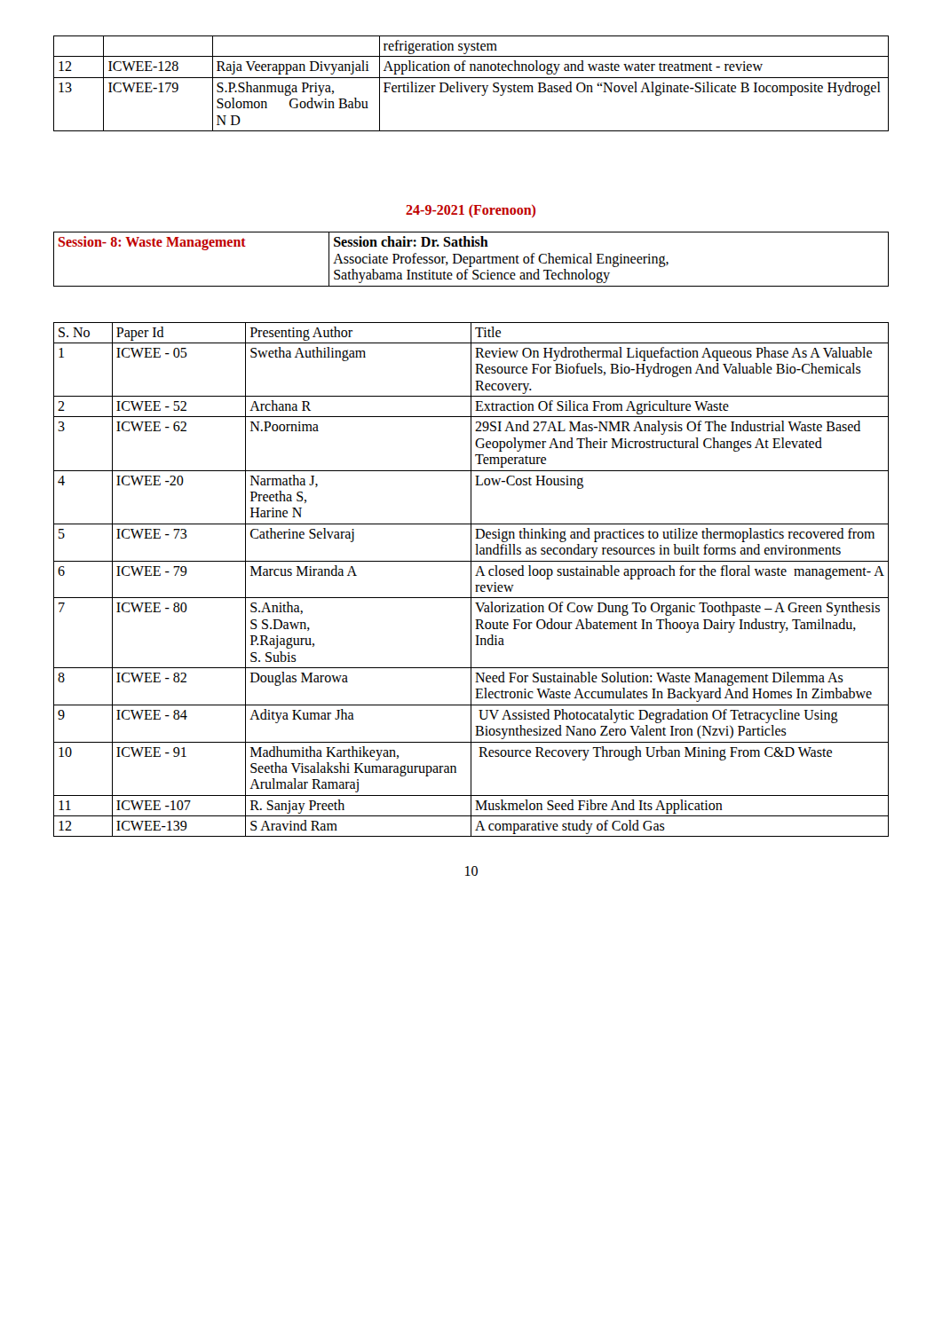| | | | refrigeration system |
| 12 | ICWEE-128 | Raja Veerappan Divyanjali | Application of nanotechnology and waste water treatment - review |
| 13 | ICWEE-179 | S.P.Shanmuga Priya, Solomon Godwin Babu N D | Fertilizer Delivery System Based On “Novel Alginate-Silicate B Iocomposite Hydrogel |
24-9-2021 (Forenoon)
| Session- 8: Waste Management | Session chair: Dr. Sathish Associate Professor, Department of Chemical Engineering, Sathyabama Institute of Science and Technology |
| S. No | Paper Id | Presenting Author | Title |
| 1 | ICWEE - 05 | Swetha Authilingam | Review On Hydrothermal Liquefaction Aqueous Phase As A Valuable Resource For Biofuels, Bio-Hydrogen And Valuable Bio-Chemicals Recovery. |
| 2 | ICWEE - 52 | Archana R | Extraction Of Silica From Agriculture Waste |
| 3 | ICWEE - 62 | N.Poornima | 29SI And 27AL Mas-NMR Analysis Of The Industrial Waste Based Geopolymer And Their Microstructural Changes At Elevated Temperature |
| 4 | ICWEE -20 | Narmatha J, Preetha S, Harine N | Low-Cost Housing |
| 5 | ICWEE - 73 | Catherine Selvaraj | Design thinking and practices to utilize thermoplastics recovered from landfills as secondary resources in built forms and environments |
| 6 | ICWEE - 79 | Marcus Miranda A | A closed loop sustainable approach for the floral waste management- A review |
| 7 | ICWEE - 80 | S.Anitha, S S.Dawn, P.Rajaguru, S. Subis | Valorization Of Cow Dung To Organic Toothpaste – A Green Synthesis Route For Odour Abatement In Thooya Dairy Industry, Tamilnadu, India |
| 8 | ICWEE - 82 | Douglas Marowa | Need For Sustainable Solution: Waste Management Dilemma As Electronic Waste Accumulates In Backyard And Homes In Zimbabwe |
| 9 | ICWEE - 84 | Aditya Kumar Jha | UV Assisted Photocatalytic Degradation Of Tetracycline Using Biosynthesized Nano Zero Valent Iron (Nzvi) Particles |
| 10 | ICWEE - 91 | Madhumitha Karthikeyan, Seetha Visalakshi Kumaraguruparan Arulmalar Ramaraj | Resource Recovery Through Urban Mining From C&D Waste |
| 11 | ICWEE -107 | R. Sanjay Preeth | Muskmelon Seed Fibre And Its Application |
| 12 | ICWEE-139 | S Aravind Ram | A comparative study of Cold Gas |
10